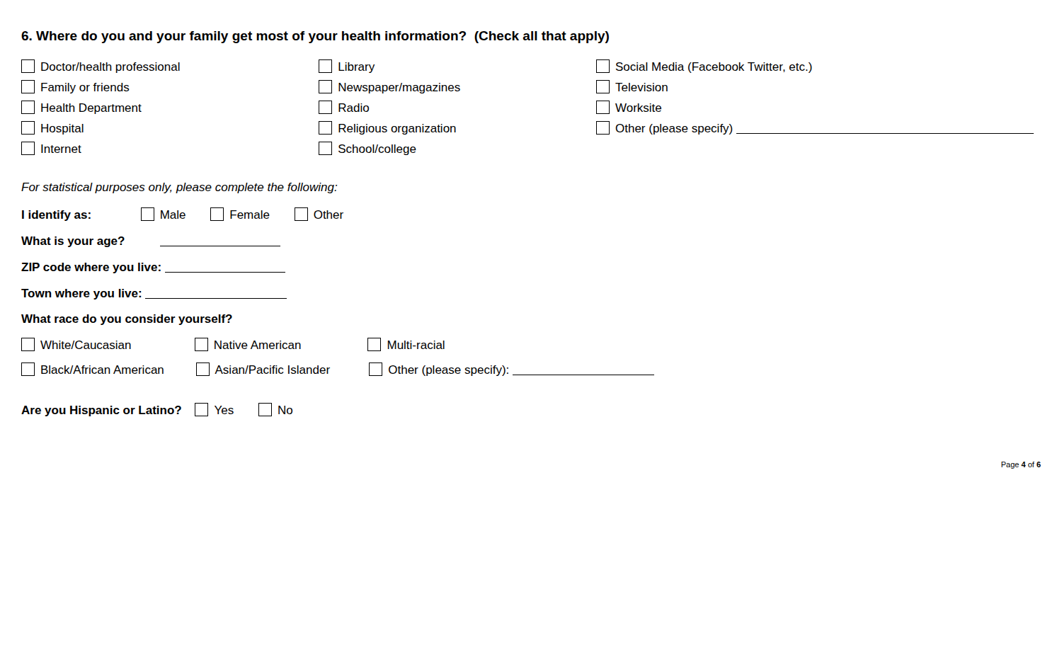6. Where do you and your family get most of your health information? (Check all that apply)
| Doctor/health professional | Library | Social Media (Facebook Twitter, etc.) |
| Family or friends | Newspaper/magazines | Television |
| Health Department | Radio | Worksite |
| Hospital | Religious organization | Other (please specify) |
| Internet | School/college | |
For statistical purposes only, please complete the following:
I identify as: Male Female Other
What is your age?
ZIP code where you live:
Town where you live:
What race do you consider yourself?
White/Caucasian Native American Multi-racial
Black/African American Asian/Pacific Islander Other (please specify):
Are you Hispanic or Latino? Yes No
Page 4 of 6